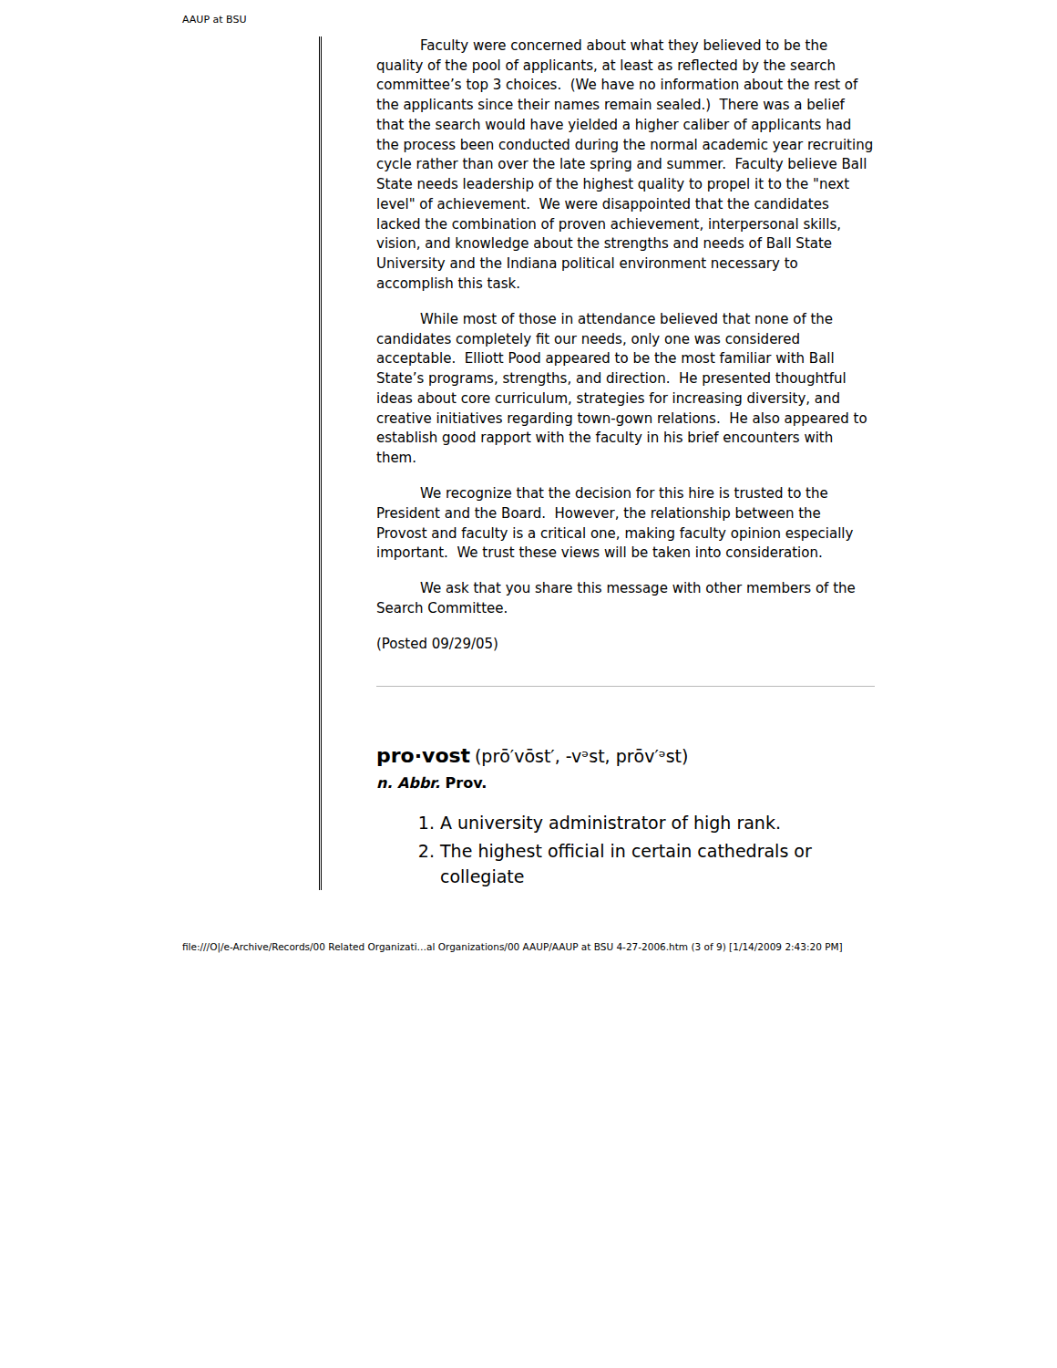AAUP at BSU
Faculty were concerned about what they believed to be the quality of the pool of applicants, at least as reflected by the search committee’s top 3 choices. (We have no information about the rest of the applicants since their names remain sealed.) There was a belief that the search would have yielded a higher caliber of applicants had the process been conducted during the normal academic year recruiting cycle rather than over the late spring and summer. Faculty believe Ball State needs leadership of the highest quality to propel it to the "next level" of achievement. We were disappointed that the candidates lacked the combination of proven achievement, interpersonal skills, vision, and knowledge about the strengths and needs of Ball State University and the Indiana political environment necessary to accomplish this task.
While most of those in attendance believed that none of the candidates completely fit our needs, only one was considered acceptable. Elliott Pood appeared to be the most familiar with Ball State’s programs, strengths, and direction. He presented thoughtful ideas about core curriculum, strategies for increasing diversity, and creative initiatives regarding town-gown relations. He also appeared to establish good rapport with the faculty in his brief encounters with them.
We recognize that the decision for this hire is trusted to the President and the Board. However, the relationship between the Provost and faculty is a critical one, making faculty opinion especially important. We trust these views will be taken into consideration.
We ask that you share this message with other members of the Search Committee.
(Posted 09/29/05)
pro·vost (prō′vōst′, -vᵊst, prōv′ᵊst)
n. Abbr. Prov.
A university administrator of high rank.
The highest official in certain cathedrals or collegiate
file:///O|/e-Archive/Records/00 Related Organizati…al Organizations/00 AAUP/AAUP at BSU 4-27-2006.htm (3 of 9) [1/14/2009 2:43:20 PM]